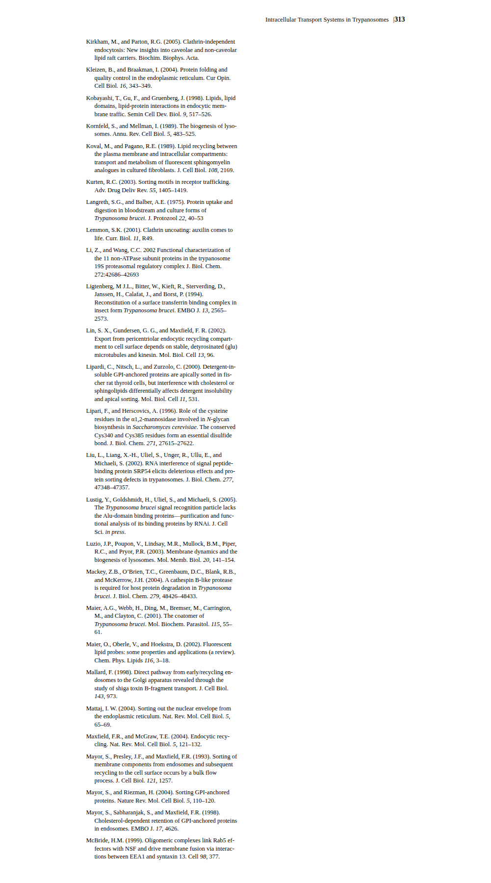Intracellular Transport Systems in Trypanosomes|313
Kirkham, M., and Parton, R.G. (2005). Clathrin-independent endocytosis: New insights into caveolae and non-caveolar lipid raft carriers. Biochim. Biophys. Acta.
Kleizen, B., and Braakman, I. (2004). Protein folding and quality control in the endoplasmic reticulum. Cur Opin. Cell Biol. 16, 343–349.
Kobayashi, T., Gu, F., and Gruenberg, J. (1998). Lipids, lipid domains, lipid-protein interactions in endocytic membrane traffic. Semin Cell Dev. Biol. 9, 517–526.
Kornfeld, S., and Mellman, I. (1989). The biogenesis of lysosomes. Annu. Rev. Cell Biol. 5, 483–525.
Koval, M., and Pagano, R.E. (1989). Lipid recycling between the plasma membrane and intracellular compartments: transport and metabolism of fluorescent sphingomyelin analogues in cultured fibroblasts. J. Cell Biol. 108, 2169.
Kurten, R.C. (2003). Sorting motifs in receptor trafficking. Adv. Drug Deliv Rev. 55, 1405–1419.
Langreth, S.G., and Balber, A.E. (1975). Protein uptake and digestion in bloodstream and culture forms of Trypanosoma brucei. J. Protozool 22, 40–53
Lemmon, S.K. (2001). Clathrin uncoating: auxilin comes to life. Curr. Biol. 11, R49.
Li, Z., and Wang, C.C. 2002 Functional characterization of the 11 non-ATPase subunit proteins in the trypanosome 19S proteasomal regulatory complex J. Biol. Chem. 272:42686–42693
Ligtenberg, M J.L., Bitter, W., Kieft, R., Sterverding, D., Janssen, H., Calafat, J., and Borst, P. (1994). Reconstitution of a surface transferrin binding complex in insect form Trypanosoma brucei. EMBO J. 13, 2565–2573.
Lin, S. X., Gundersen, G. G., and Maxfield, F. R. (2002). Export from pericentriolar endocytic recycling compartment to cell surface depends on stable, detyrosinated (glu) microtubules and kinesin. Mol. Biol. Cell 13, 96.
Lipardi, C., Nitsch, L., and Zurzolo, C. (2000). Detergent-insoluble GPI-anchored proteins are apically sorted in fischer rat thyroid cells, but interference with cholesterol or sphingolipids differentially affects detergent insolubility and apical sorting. Mol. Biol. Cell 11, 531.
Lipari, F., and Herscovics, A. (1996). Role of the cysteine residues in the α1,2-mannosidase involved in N-glycan biosynthesis in Saccharomyces cerevisiae. The conserved Cys340 and Cys385 residues form an essential disulfide bond. J. Biol. Chem. 271, 27615–27622.
Liu, L., Liang, X.-H., Uliel, S., Unger, R., Ullu, E., and Michaeli, S. (2002). RNA interference of signal peptide-binding protein SRP54 elicits deleterious effects and protein sorting defects in trypanosomes. J. Biol. Chem. 277, 47348–47357.
Lustig, Y., Goldshmidt, H., Uliel, S., and Michaeli, S. (2005). The Trypanosoma brucei signal recognition particle lacks the Alu-domain binding proteins—purification and functional analysis of its binding proteins by RNAi. J. Cell Sci. in press.
Luzio, J.P., Poupon, V., Lindsay, M.R., Mullock, B.M., Piper, R.C., and Pryor, P.R. (2003). Membrane dynamics and the biogenesis of lysosomes. Mol. Memb. Biol. 20, 141–154.
Mackey, Z.B., O’Brien, T.C., Greenbaum, D.C., Blank, R.B., and McKerrow, J.H. (2004). A cathespin B-like protease is required for host protein degradation in Trypanosoma brucei. J. Biol. Chem. 279, 48426–48433.
Maier, A.G., Webb, H., Ding, M., Bremser, M., Carrington, M., and Clayton, C. (2001). The coatomer of Trypanosoma brucei. Mol. Biochem. Parasitol. 115, 55–61.
Maier, O., Oberle, V., and Hoekstra, D. (2002). Fluorescent lipid probes: some properties and applications (a review). Chem. Phys. Lipids 116, 3–18.
Mallard, F. (1998). Direct pathway from early/recycling endosomes to the Golgi apparatus revealed through the study of shiga toxin B-fragment transport. J. Cell Biol. 143, 973.
Mattaj, I. W. (2004). Sorting out the nuclear envelope from the endoplasmic reticulum. Nat. Rev. Mol. Cell Biol. 5, 65–69.
Maxfield, F.R., and McGraw, T.E. (2004). Endocytic recycling. Nat. Rev. Mol. Cell Biol. 5, 121–132.
Mayor, S., Presley, J.F., and Maxfield, F.R. (1993). Sorting of membrane components from endosomes and subsequent recycling to the cell surface occurs by a bulk flow process. J. Cell Biol. 121, 1257.
Mayor, S., and Riezman, H. (2004). Sorting GPI-anchored proteins. Nature Rev. Mol. Cell Biol. 5, 110–120.
Mayor, S., Sabharanjak, S., and Maxfield, F.R. (1998). Cholesterol-dependent retention of GPI-anchored proteins in endosomes. EMBO J. 17, 4626.
McBride, H.M. (1999). Oligomeric complexes link Rab5 effectors with NSF and drive membrane fusion via interactions between EEA1 and syntaxin 13. Cell 98, 377.